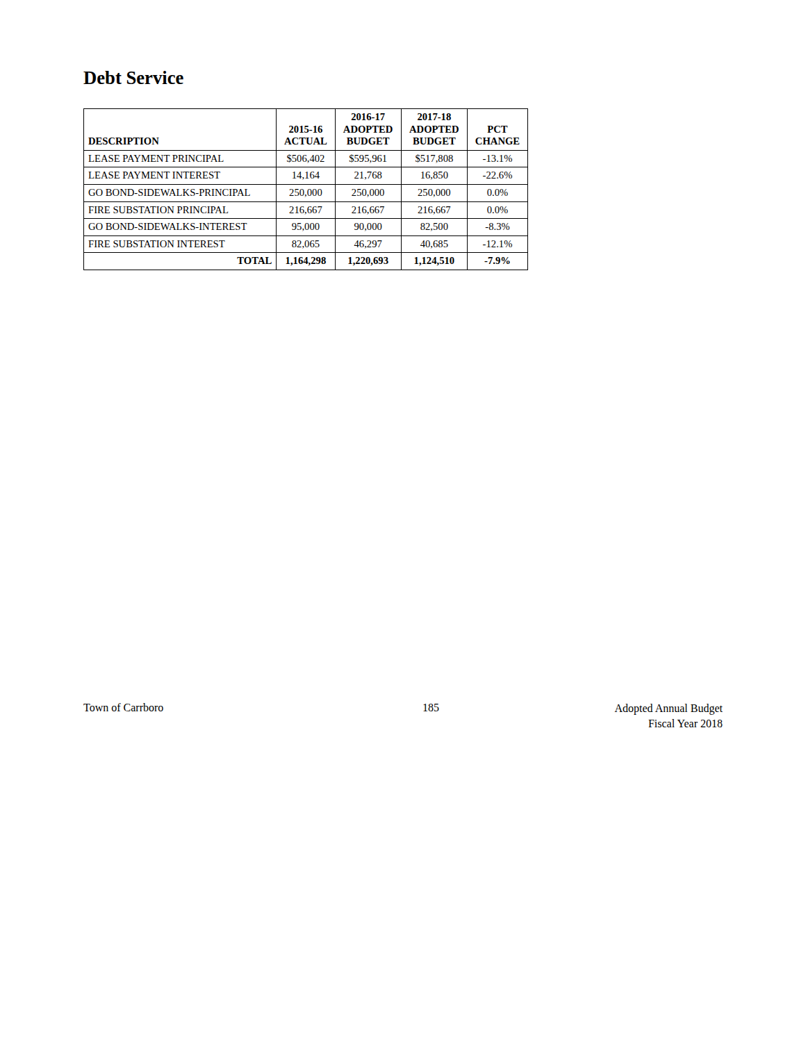Debt Service
| DESCRIPTION | 2015-16 ACTUAL | 2016-17 ADOPTED BUDGET | 2017-18 ADOPTED BUDGET | PCT CHANGE |
| --- | --- | --- | --- | --- |
| LEASE PAYMENT PRINCIPAL | $506,402 | $595,961 | $517,808 | -13.1% |
| LEASE PAYMENT INTEREST | 14,164 | 21,768 | 16,850 | -22.6% |
| GO BOND-SIDEWALKS-PRINCIPAL | 250,000 | 250,000 | 250,000 | 0.0% |
| FIRE SUBSTATION PRINCIPAL | 216,667 | 216,667 | 216,667 | 0.0% |
| GO BOND-SIDEWALKS-INTEREST | 95,000 | 90,000 | 82,500 | -8.3% |
| FIRE SUBSTATION INTEREST | 82,065 | 46,297 | 40,685 | -12.1% |
| TOTAL | 1,164,298 | 1,220,693 | 1,124,510 | -7.9% |
Town of Carrboro
185
Adopted Annual Budget
Fiscal Year 2018